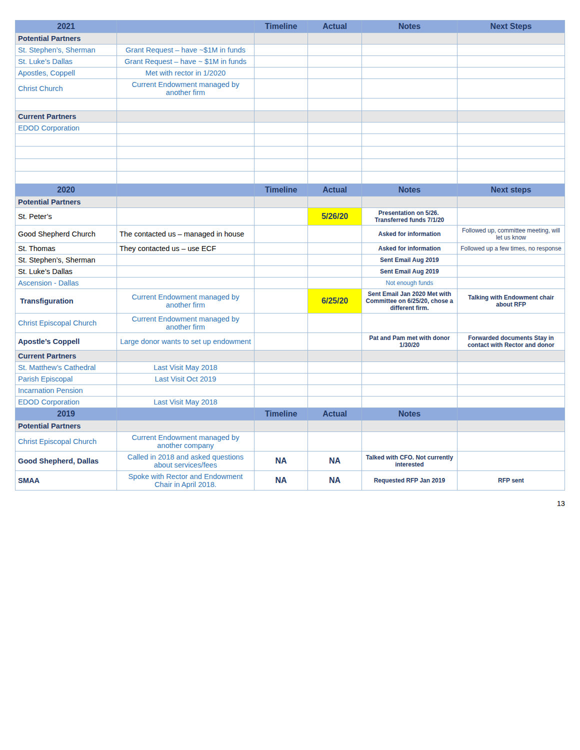| 2021 | | Timeline | Actual | Notes | Next Steps |
| Potential Partners | | | | | |
| St. Stephen’s, Sherman | Grant Request – have ~$1M in funds | | | | |
| St. Luke’s Dallas | Grant Request – have ~ $1M in funds | | | | |
| Apostles, Coppell | Met with rector in 1/2020 | | | | |
| Christ Church | Current Endowment managed by another firm | | | | |
| Current Partners | | | | | |
| EDOD Corporation | | | | | |
| 2020 | | Timeline | Actual | Notes | Next steps |
| Potential Partners | | | | | |
| St. Peter’s | | | 5/26/20 | Presentation on 5/26. Transferred funds 7/1/20 | |
| Good Shepherd Church | The contacted us – managed in house | | | Asked for information | Followed up, committee meeting, will let us know |
| St. Thomas | They contacted us – use ECF | | | Asked for information | Followed up a few times, no response |
| St. Stephen’s, Sherman | | | | Sent Email Aug 2019 | |
| St. Luke’s Dallas | | | | Sent Email Aug 2019 | |
| Ascension - Dallas | | | | Not enough funds | |
| Transfiguration | Current Endowment managed by another firm | | 6/25/20 | Sent Email Jan 2020 Met with Committee on 6/25/20, chose a different firm. | Talking with Endowment chair about RFP |
| Christ Episcopal Church | Current Endowment managed by another firm | | | | |
| Apostle’s Coppell | Large donor wants to set up endowment | | | Pat and Pam met with donor 1/30/20 | Forwarded documents Stay in contact with Rector and donor |
| Current Partners | | | | | |
| St. Matthew’s Cathedral | Last Visit May 2018 | | | | |
| Parish Episcopal | Last Visit Oct 2019 | | | | |
| Incarnation Pension | | | | | |
| EDOD Corporation | Last Visit May 2018 | | | | |
| 2019 | | Timeline | Actual | Notes | |
| Potential Partners | | | | | |
| Christ Episcopal Church | Current Endowment managed by another company | | | | |
| Good Shepherd, Dallas | Called in 2018 and asked questions about services/fees | NA | NA | Talked with CFO. Not currently interested | |
| SMAA | Spoke with Rector and Endowment Chair in April 2018. | NA | NA | Requested RFP Jan 2019 | RFP sent |
13